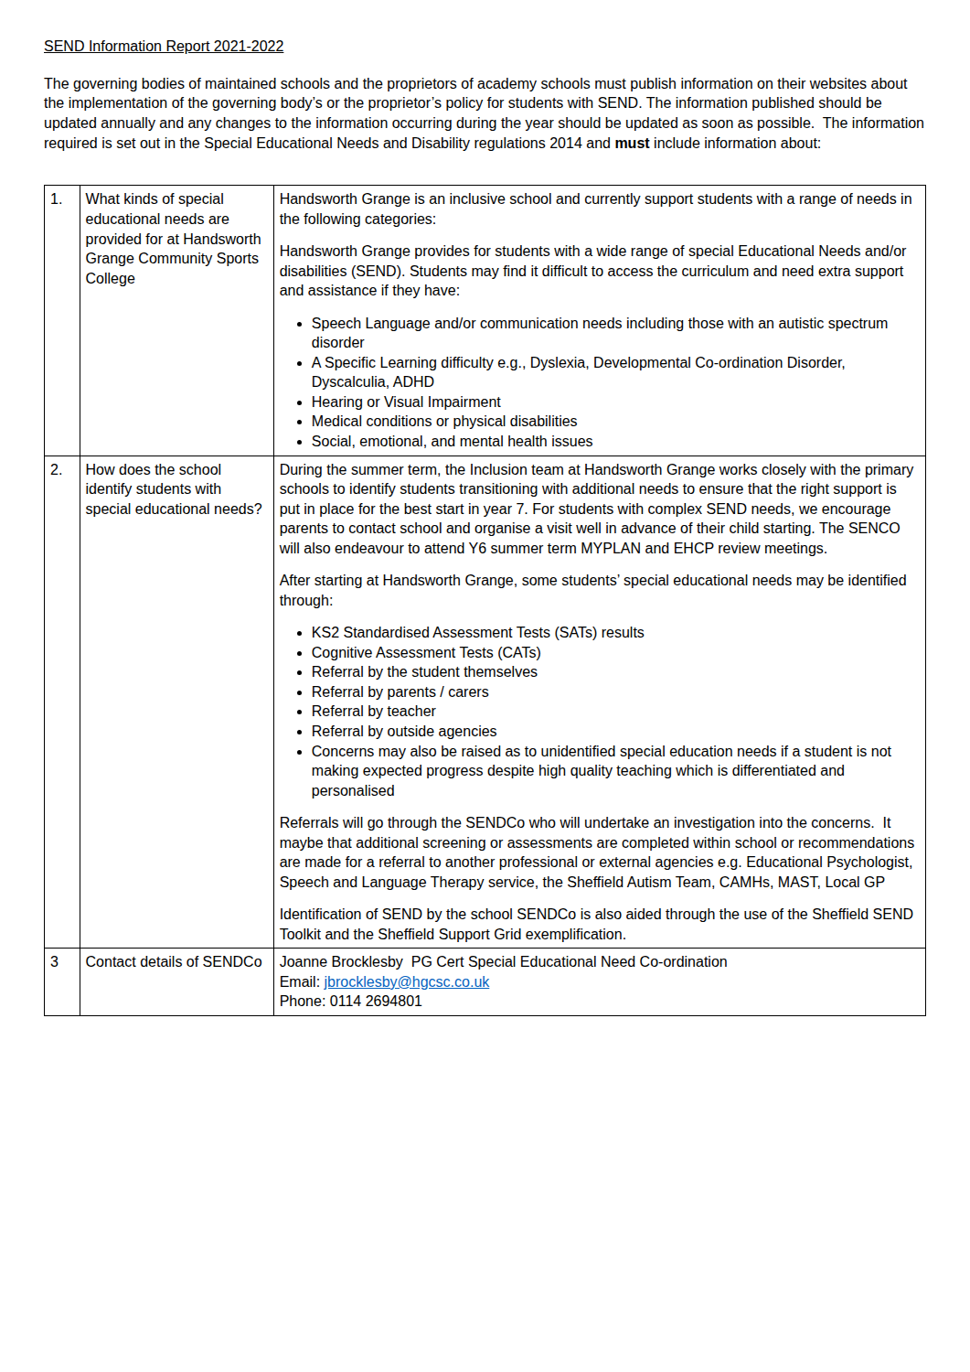SEND Information Report 2021-2022
The governing bodies of maintained schools and the proprietors of academy schools must publish information on their websites about the implementation of the governing body’s or the proprietor’s policy for students with SEND. The information published should be updated annually and any changes to the information occurring during the year should be updated as soon as possible. The information required is set out in the Special Educational Needs and Disability regulations 2014 and must include information about:
| 1. | What kinds of special educational needs are provided for at Handsworth Grange Community Sports College | Handsworth Grange is an inclusive school and currently support students with a range of needs in the following categories: Handsworth Grange provides for students with a wide range of special Educational Needs and/or disabilities (SEND). Students may find it difficult to access the curriculum and need extra support and assistance if they have: Speech Language and/or communication needs including those with an autistic spectrum disorder A Specific Learning difficulty e.g., Dyslexia, Developmental Co-ordination Disorder, Dyscalculia, ADHD Hearing or Visual Impairment Medical conditions or physical disabilities Social, emotional, and mental health issues |
| 2. | How does the school identify students with special educational needs? | During the summer term, the Inclusion team at Handsworth Grange works closely with the primary schools to identify students transitioning with additional needs to ensure that the right support is put in place for the best start in year 7. For students with complex SEND needs, we encourage parents to contact school and organise a visit well in advance of their child starting. The SENCO will also endeavour to attend Y6 summer term MYPLAN and EHCP review meetings. After starting at Handsworth Grange, some students’ special educational needs may be identified through: KS2 Standardised Assessment Tests (SATs) results Cognitive Assessment Tests (CATs) Referral by the student themselves Referral by parents / carers Referral by teacher Referral by outside agencies Concerns may also be raised as to unidentified special education needs if a student is not making expected progress despite high quality teaching which is differentiated and personalised Referrals will go through the SENDCo who will undertake an investigation into the concerns. It maybe that additional screening or assessments are completed within school or recommendations are made for a referral to another professional or external agencies e.g. Educational Psychologist, Speech and Language Therapy service, the Sheffield Autism Team, CAMHs, MAST, Local GP Identification of SEND by the school SENDCo is also aided through the use of the Sheffield SEND Toolkit and the Sheffield Support Grid exemplification. |
| 3 | Contact details of SENDCo | Joanne Brocklesby PG Cert Special Educational Need Co-ordination Email: jbrocklesby@hgcsc.co.uk Phone: 0114 2694801 |